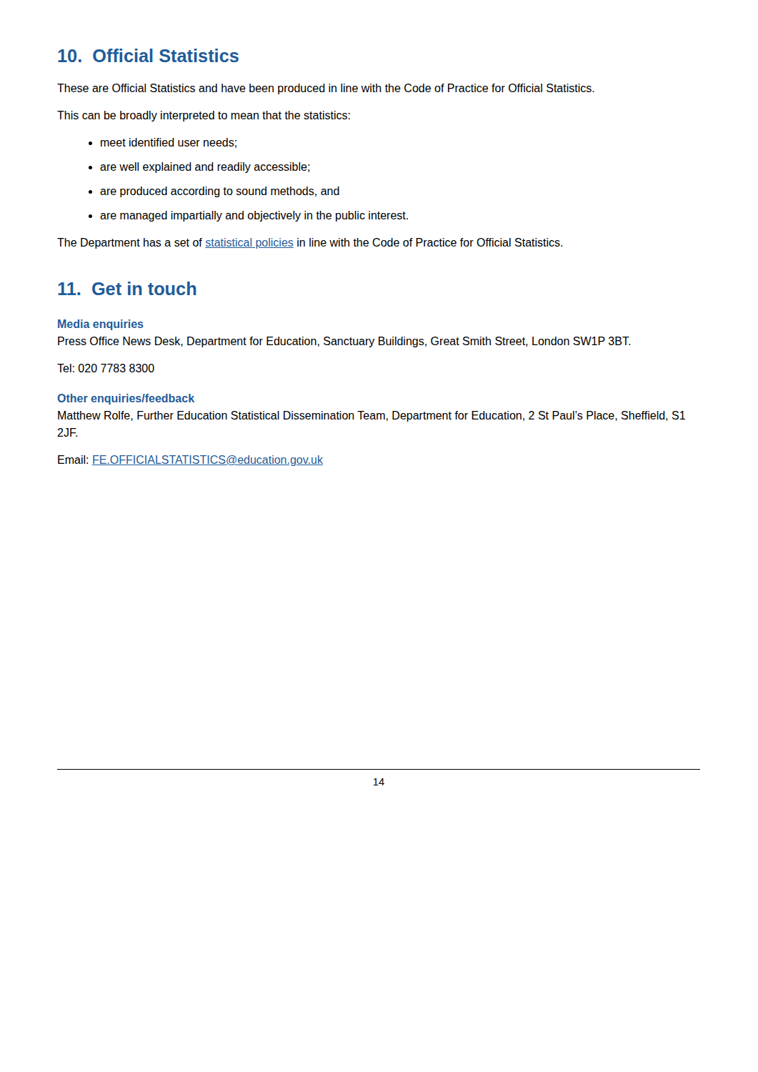10. Official Statistics
These are Official Statistics and have been produced in line with the Code of Practice for Official Statistics.
This can be broadly interpreted to mean that the statistics:
meet identified user needs;
are well explained and readily accessible;
are produced according to sound methods, and
are managed impartially and objectively in the public interest.
The Department has a set of statistical policies in line with the Code of Practice for Official Statistics.
11. Get in touch
Media enquiries
Press Office News Desk, Department for Education, Sanctuary Buildings, Great Smith Street, London SW1P 3BT.
Tel: 020 7783 8300
Other enquiries/feedback
Matthew Rolfe, Further Education Statistical Dissemination Team, Department for Education, 2 St Paul’s Place, Sheffield, S1 2JF.
Email: FE.OFFICIALSTATISTICS@education.gov.uk
14